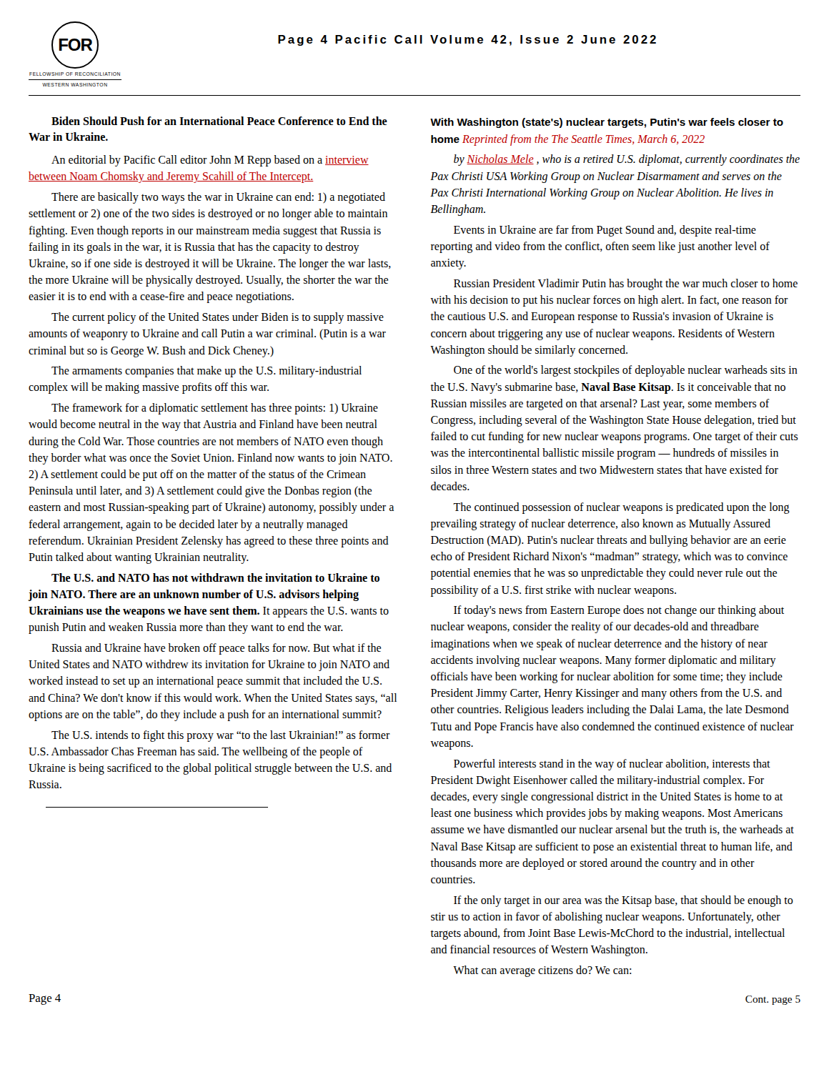FOR
Fellowship of Reconciliation
Western Washington
Page 4 Pacific Call Volume 42, Issue 2 June 2022
Biden Should Push for an International Peace Conference to End the War in Ukraine.
An editorial by Pacific Call editor John M Repp based on a interview between Noam Chomsky and Jeremy Scahill of The Intercept.
There are basically two ways the war in Ukraine can end: 1) a negotiated settlement or 2) one of the two sides is destroyed or no longer able to maintain fighting. Even though reports in our mainstream media suggest that Russia is failing in its goals in the war, it is Russia that has the capacity to destroy Ukraine, so if one side is destroyed it will be Ukraine. The longer the war lasts, the more Ukraine will be physically destroyed. Usually, the shorter the war the easier it is to end with a cease-fire and peace negotiations.
The current policy of the United States under Biden is to supply massive amounts of weaponry to Ukraine and call Putin a war criminal. (Putin is a war criminal but so is George W. Bush and Dick Cheney.)
The armaments companies that make up the U.S. military-industrial complex will be making massive profits off this war.
The framework for a diplomatic settlement has three points: 1) Ukraine would become neutral in the way that Austria and Finland have been neutral during the Cold War. Those countries are not members of NATO even though they border what was once the Soviet Union. Finland now wants to join NATO. 2) A settlement could be put off on the matter of the status of the Crimean Peninsula until later, and 3) A settlement could give the Donbas region (the eastern and most Russian-speaking part of Ukraine) autonomy, possibly under a federal arrangement, again to be decided later by a neutrally managed referendum. Ukrainian President Zelensky has agreed to these three points and Putin talked about wanting Ukrainian neutrality.
The U.S. and NATO has not withdrawn the invitation to Ukraine to join NATO. There are an unknown number of U.S. advisors helping Ukrainians use the weapons we have sent them. It appears the U.S. wants to punish Putin and weaken Russia more than they want to end the war.
Russia and Ukraine have broken off peace talks for now. But what if the United States and NATO withdrew its invitation for Ukraine to join NATO and worked instead to set up an international peace summit that included the U.S. and China? We don't know if this would work. When the United States says, “all options are on the table”, do they include a push for an international summit?
The U.S. intends to fight this proxy war “to the last Ukrainian!” as former U.S. Ambassador Chas Freeman has said. The wellbeing of the people of Ukraine is being sacrificed to the global political struggle between the U.S. and Russia.
With Washington (state's) nuclear targets, Putin's war feels closer to home Reprinted from the The Seattle Times, March 6, 2022
by Nicholas Mele , who is a retired U.S. diplomat, currently coordinates the Pax Christi USA Working Group on Nuclear Disarmament and serves on the Pax Christi International Working Group on Nuclear Abolition. He lives in Bellingham.
Events in Ukraine are far from Puget Sound and, despite real-time reporting and video from the conflict, often seem like just another level of anxiety.
Russian President Vladimir Putin has brought the war much closer to home with his decision to put his nuclear forces on high alert. In fact, one reason for the cautious U.S. and European response to Russia's invasion of Ukraine is concern about triggering any use of nuclear weapons. Residents of Western Washington should be similarly concerned.
One of the world's largest stockpiles of deployable nuclear warheads sits in the U.S. Navy's submarine base, Naval Base Kitsap. Is it conceivable that no Russian missiles are targeted on that arsenal? Last year, some members of Congress, including several of the Washington State House delegation, tried but failed to cut funding for new nuclear weapons programs. One target of their cuts was the intercontinental ballistic missile program — hundreds of missiles in silos in three Western states and two Midwestern states that have existed for decades.
The continued possession of nuclear weapons is predicated upon the long prevailing strategy of nuclear deterrence, also known as Mutually Assured Destruction (MAD). Putin's nuclear threats and bullying behavior are an eerie echo of President Richard Nixon's “madman” strategy, which was to convince potential enemies that he was so unpredictable they could never rule out the possibility of a U.S. first strike with nuclear weapons.
If today's news from Eastern Europe does not change our thinking about nuclear weapons, consider the reality of our decades-old and threadbare imaginations when we speak of nuclear deterrence and the history of near accidents involving nuclear weapons. Many former diplomatic and military officials have been working for nuclear abolition for some time; they include President Jimmy Carter, Henry Kissinger and many others from the U.S. and other countries. Religious leaders including the Dalai Lama, the late Desmond Tutu and Pope Francis have also condemned the continued existence of nuclear weapons.
Powerful interests stand in the way of nuclear abolition, interests that President Dwight Eisenhower called the military-industrial complex. For decades, every single congressional district in the United States is home to at least one business which provides jobs by making weapons. Most Americans assume we have dismantled our nuclear arsenal but the truth is, the warheads at Naval Base Kitsap are sufficient to pose an existential threat to human life, and thousands more are deployed or stored around the country and in other countries.
If the only target in our area was the Kitsap base, that should be enough to stir us to action in favor of abolishing nuclear weapons. Unfortunately, other targets abound, from Joint Base Lewis-McChord to the industrial, intellectual and financial resources of Western Washington.
What can average citizens do? We can:
Page 4
Cont. page 5